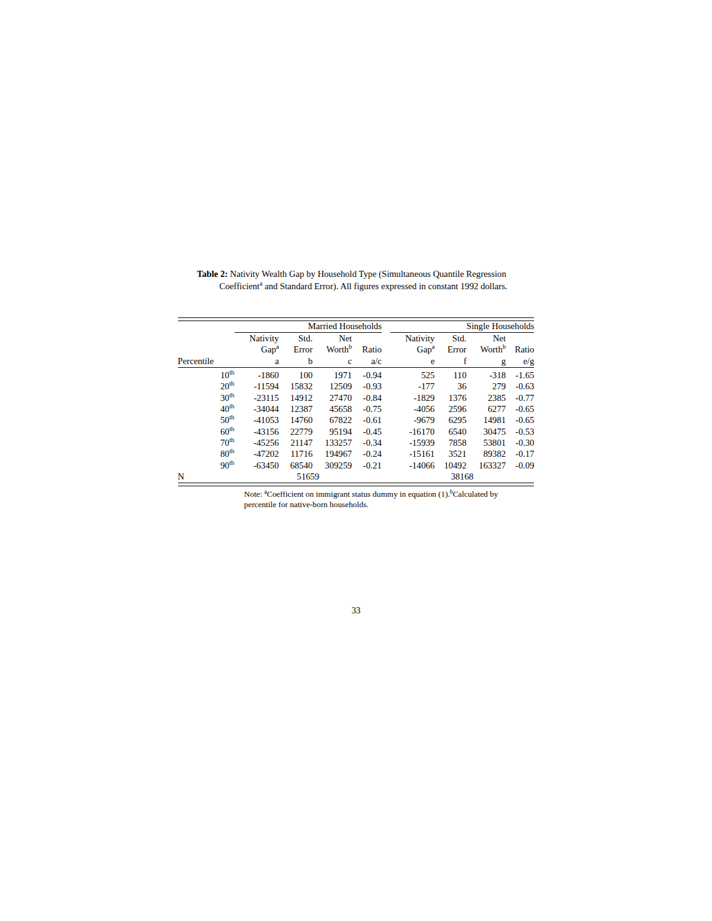Table 2: Nativity Wealth Gap by Household Type (Simultaneous Quantile Regression Coefficienta and Standard Error). All figures expressed in constant 1992 dollars.
| | Married Households | | Single Households |
| | Nativity | Std. | Net | | | Nativity | Std. | Net | |
| | Gap a | Error | Worth b | Ratio | | Gap a | Error | Worth b | Ratio |
| Percentile | a | b | c | a/c | | e | f | g | e/g |
| 10 th | -1860 | 100 | 1971 | -0.94 | | 525 | 110 | -318 | -1.65 |
| 20 th | -11594 | 15832 | 12509 | -0.93 | | -177 | 36 | 279 | -0.63 |
| 30 th | -23115 | 14912 | 27470 | -0.84 | | -1829 | 1376 | 2385 | -0.77 |
| 40 th | -34044 | 12387 | 45658 | -0.75 | | -4056 | 2596 | 6277 | -0.65 |
| 50 th | -41053 | 14760 | 67822 | -0.61 | | -9679 | 6295 | 14981 | -0.65 |
| 60 th | -43156 | 22779 | 95194 | -0.45 | | -16170 | 6540 | 30475 | -0.53 |
| 70 th | -45256 | 21147 | 133257 | -0.34 | | -15939 | 7858 | 53801 | -0.30 |
| 80 th | -47202 | 11716 | 194967 | -0.24 | | -15161 | 3521 | 89382 | -0.17 |
| 90 th | -63450 | 68540 | 309259 | -0.21 | | -14066 | 10492 | 163327 | -0.09 |
| N | 51659 | | 38168 |
Note: aCoefficient on immigrant status dummy in equation (1).bCalculated by percentile for native-born households.
33